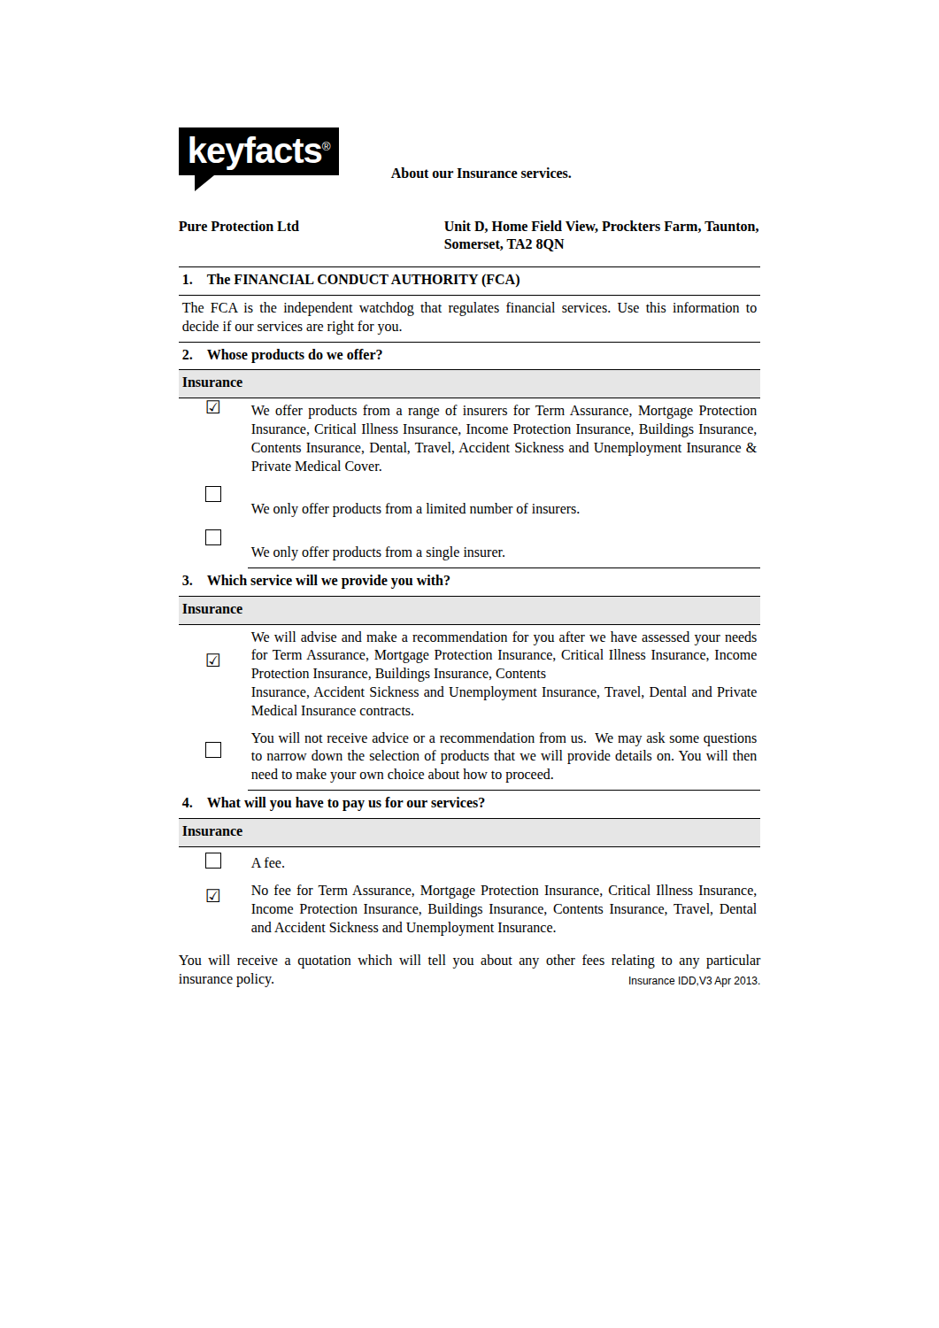keyfacts®
About our Insurance services.
Pure Protection Ltd
Unit D, Home Field View, Prockters Farm, Taunton, Somerset, TA2 8QN
| 1. The FINANCIAL CONDUCT AUTHORITY (FCA) |
| The FCA is the independent watchdog that regulates financial services. Use this information to decide if our services are right for you. |
| 2. Whose products do we offer? |
| Insurance |
| | We offer products from a range of insurers for Term Assurance, Mortgage Protection Insurance, Critical Illness Insurance, Income Protection Insurance, Buildings Insurance, Contents Insurance, Dental, Travel, Accident Sickness and Unemployment Insurance & Private Medical Cover. |
| | We only offer products from a limited number of insurers. |
| | We only offer products from a single insurer. |
| 3. Which service will we provide you with? |
| Insurance |
| | We will advise and make a recommendation for you after we have assessed your needs for Term Assurance, Mortgage Protection Insurance, Critical Illness Insurance, Income Protection Insurance, Buildings Insurance, Contents Insurance, Accident Sickness and Unemployment Insurance, Travel, Dental and Private Medical Insurance contracts. |
| | You will not receive advice or a recommendation from us. We may ask some questions to narrow down the selection of products that we will provide details on. You will then need to make your own choice about how to proceed. |
| 4. What will you have to pay us for our services? |
| Insurance |
| | A fee. |
| | No fee for Term Assurance, Mortgage Protection Insurance, Critical Illness Insurance, Income Protection Insurance, Buildings Insurance, Contents Insurance, Travel, Dental and Accident Sickness and Unemployment Insurance. |
You will receive a quotation which will tell you about any other fees relating to any particular insurance policy.
Insurance IDD,V3 Apr 2013.